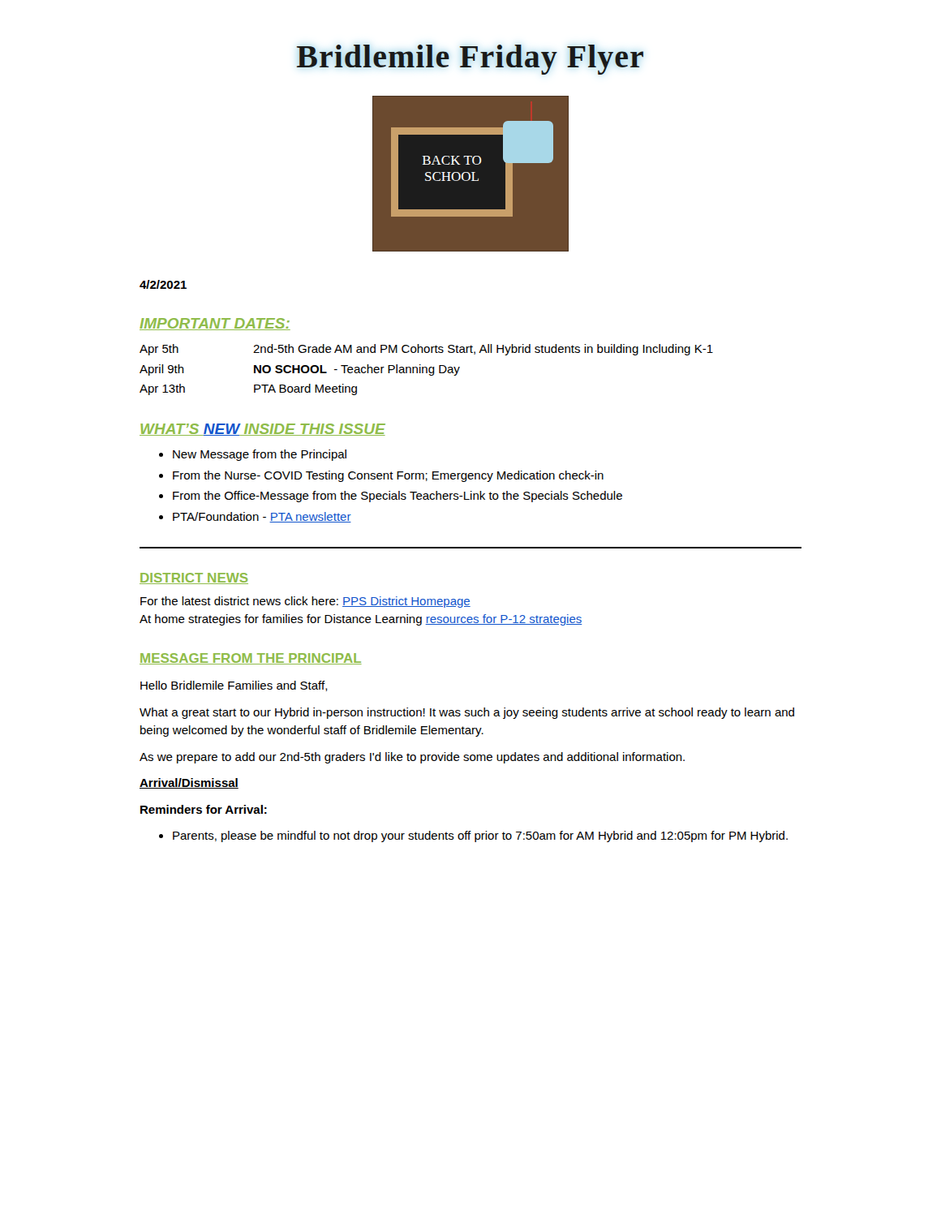Bridlemile Friday Flyer
BACK TO
SCHOOL
4/2/2021
IMPORTANT DATES:
| Apr 5th | 2nd-5th Grade AM and PM Cohorts Start, All Hybrid students in building Including K-1 |
| April 9th | NO SCHOOL - Teacher Planning Day |
| Apr 13th | PTA Board Meeting |
WHAT’S NEW INSIDE THIS ISSUE
New Message from the Principal
From the Nurse- COVID Testing Consent Form; Emergency Medication check-in
From the Office-Message from the Specials Teachers-Link to the Specials Schedule
PTA/Foundation - PTA newsletter
DISTRICT NEWS
For the latest district news click here: PPS District Homepage
At home strategies for families for Distance Learning resources for P-12 strategies
MESSAGE FROM THE PRINCIPAL
Hello Bridlemile Families and Staff,
What a great start to our Hybrid in-person instruction! It was such a joy seeing students arrive at school ready to learn and being welcomed by the wonderful staff of Bridlemile Elementary.
As we prepare to add our 2nd-5th graders I'd like to provide some updates and additional information.
Arrival/Dismissal
Reminders for Arrival:
Parents, please be mindful to not drop your students off prior to 7:50am for AM Hybrid and 12:05pm for PM Hybrid.